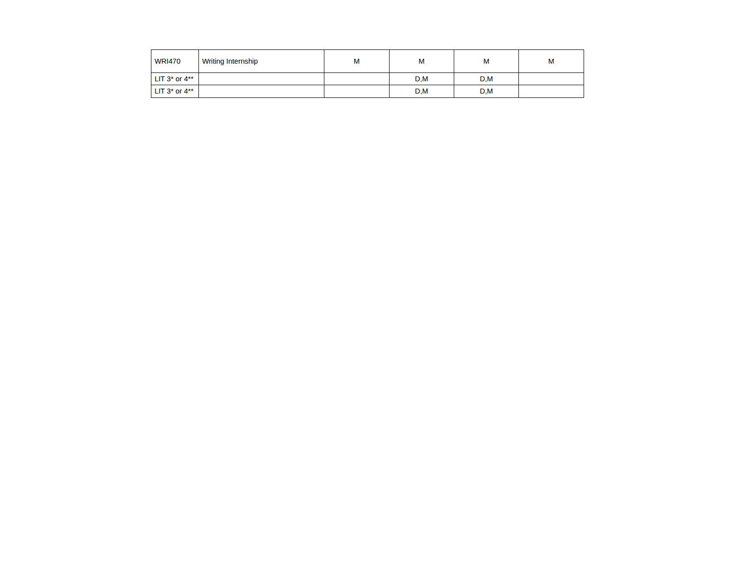| WRI470 | Writing Internship | M | M | M | M |
| LIT 3* or 4** | | | D,M | D,M | |
| LIT 3* or 4** | | | D,M | D,M | |